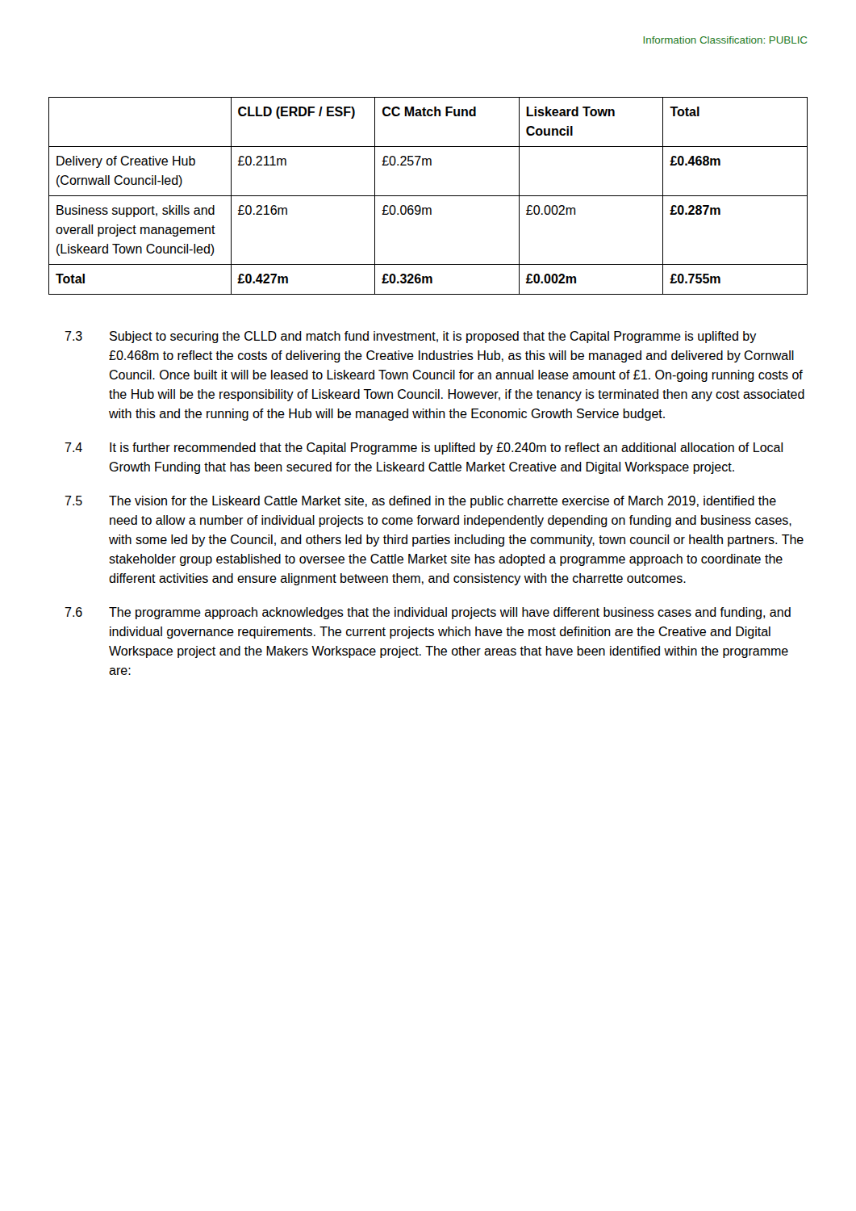Information Classification: PUBLIC
| | CLLD (ERDF / ESF) | CC Match Fund | Liskeard Town Council | Total |
| --- | --- | --- | --- | --- |
| Delivery of Creative Hub (Cornwall Council-led) | £0.211m | £0.257m | | £0.468m |
| Business support, skills and overall project management (Liskeard Town Council-led) | £0.216m | £0.069m | £0.002m | £0.287m |
| Total | £0.427m | £0.326m | £0.002m | £0.755m |
7.3
Subject to securing the CLLD and match fund investment, it is proposed that the Capital Programme is uplifted by £0.468m to reflect the costs of delivering the Creative Industries Hub, as this will be managed and delivered by Cornwall Council. Once built it will be leased to Liskeard Town Council for an annual lease amount of £1. On-going running costs of the Hub will be the responsibility of Liskeard Town Council. However, if the tenancy is terminated then any cost associated with this and the running of the Hub will be managed within the Economic Growth Service budget.
7.4
It is further recommended that the Capital Programme is uplifted by £0.240m to reflect an additional allocation of Local Growth Funding that has been secured for the Liskeard Cattle Market Creative and Digital Workspace project.
7.5
The vision for the Liskeard Cattle Market site, as defined in the public charrette exercise of March 2019, identified the need to allow a number of individual projects to come forward independently depending on funding and business cases, with some led by the Council, and others led by third parties including the community, town council or health partners. The stakeholder group established to oversee the Cattle Market site has adopted a programme approach to coordinate the different activities and ensure alignment between them, and consistency with the charrette outcomes.
7.6
The programme approach acknowledges that the individual projects will have different business cases and funding, and individual governance requirements. The current projects which have the most definition are the Creative and Digital Workspace project and the Makers Workspace project. The other areas that have been identified within the programme are: